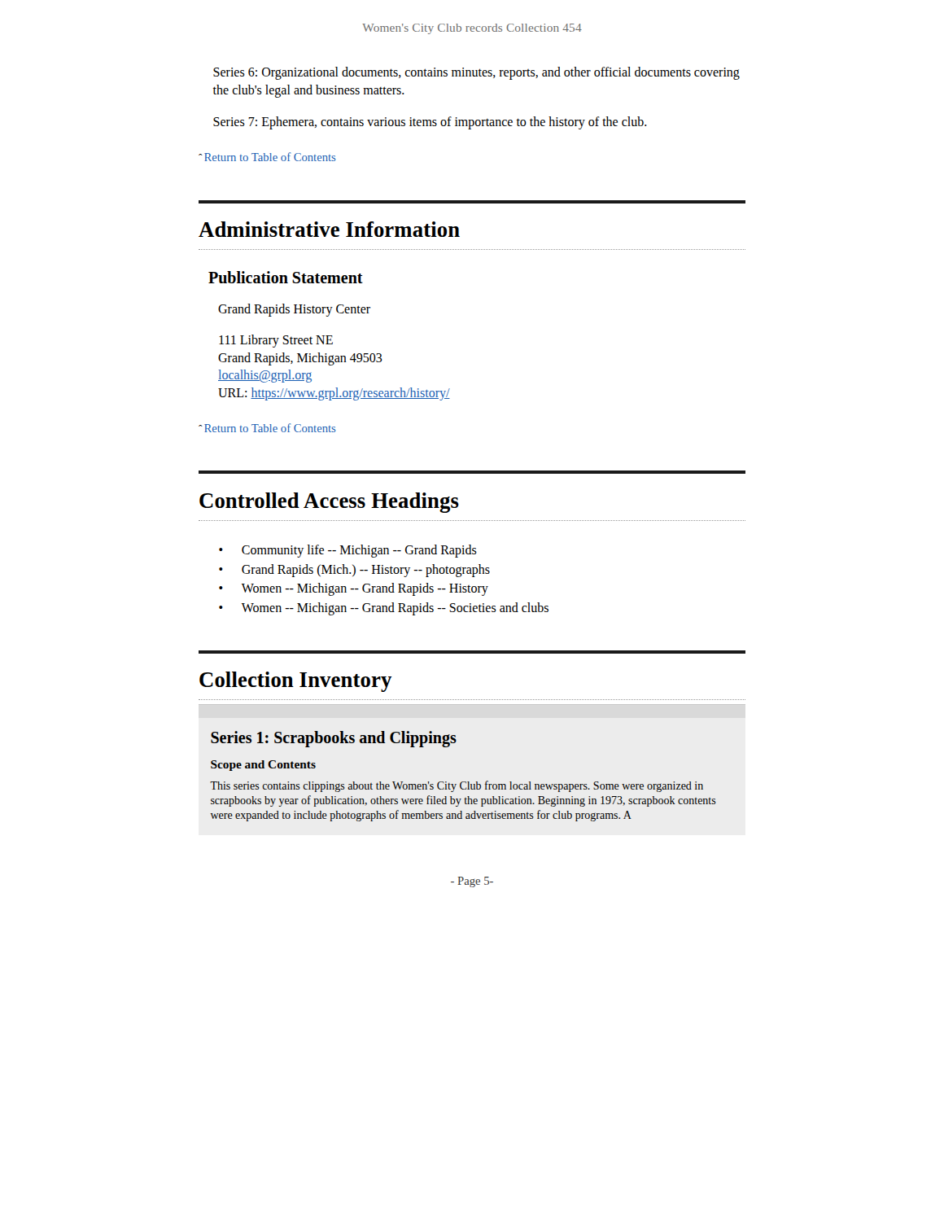Women's City Club records Collection 454
Series 6: Organizational documents, contains minutes, reports, and other official documents covering the club's legal and business matters.
Series 7: Ephemera, contains various items of importance to the history of the club.
ˆReturn to Table of Contents
Administrative Information
Publication Statement
Grand Rapids History Center
111 Library Street NE
Grand Rapids, Michigan 49503
localhis@grpl.org
URL: https://www.grpl.org/research/history/
ˆReturn to Table of Contents
Controlled Access Headings
•Community life -- Michigan -- Grand Rapids
•Grand Rapids (Mich.) -- History -- photographs
•Women -- Michigan -- Grand Rapids -- History
•Women -- Michigan -- Grand Rapids -- Societies and clubs
Collection Inventory
Series 1: Scrapbooks and Clippings
Scope and Contents
This series contains clippings about the Women's City Club from local newspapers. Some were organized in scrapbooks by year of publication, others were filed by the publication. Beginning in 1973, scrapbook contents were expanded to include photographs of members and advertisements for club programs. A
- Page 5-